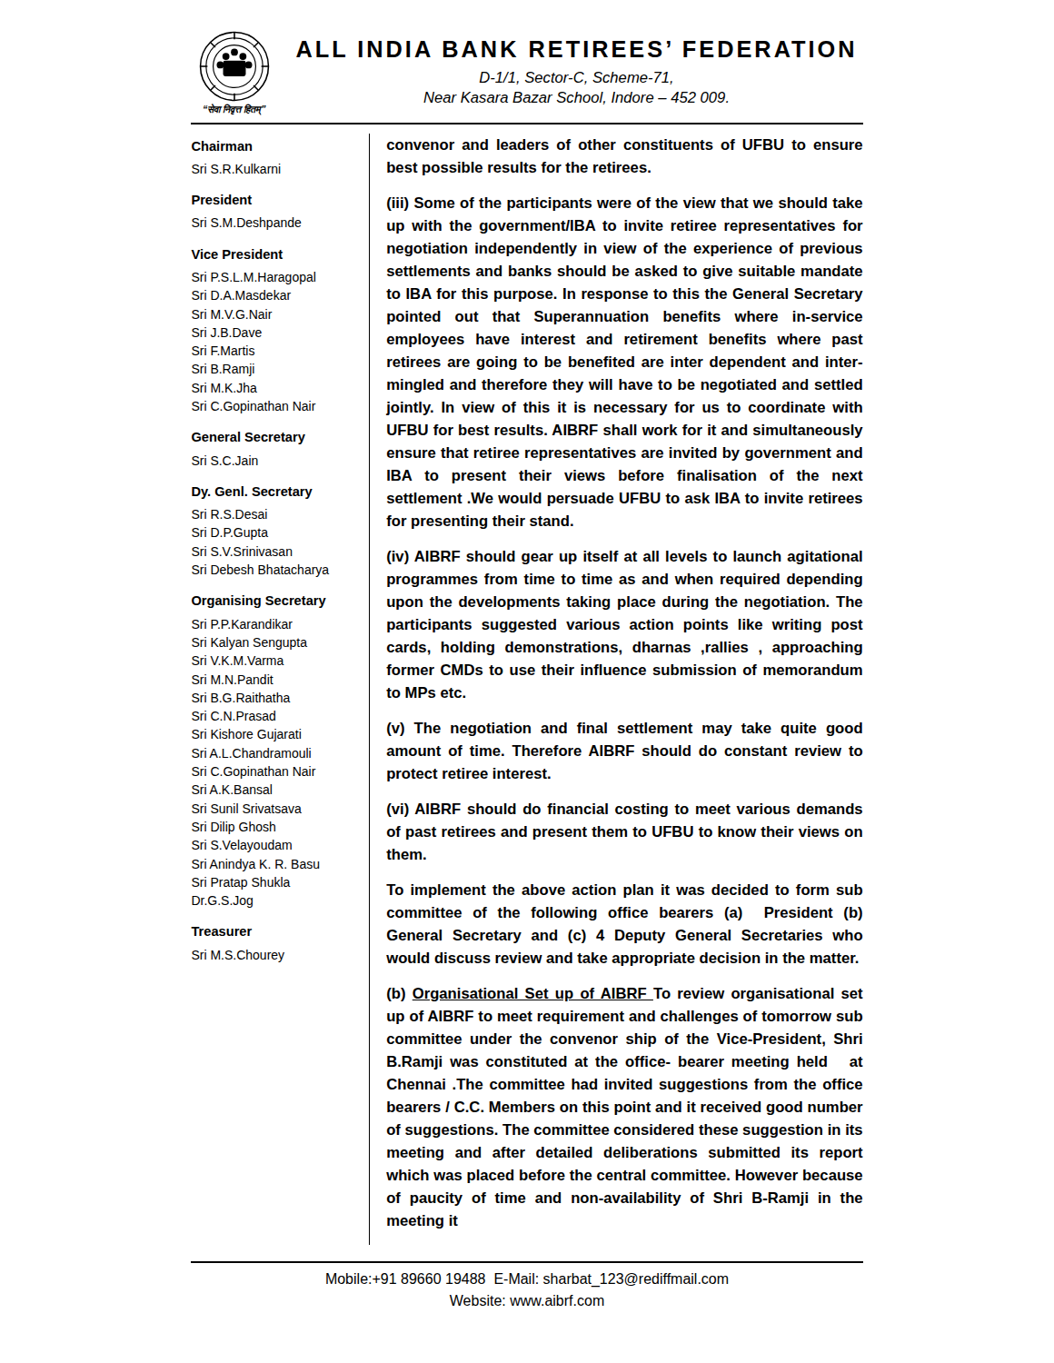“सेवा निवृत्त हितम्”
ALL INDIA BANK RETIREES’ FEDERATION
D-1/1, Sector-C, Scheme-71,
Near Kasara Bazar School, Indore – 452 009.
Chairman
Sri S.R.Kulkarni
President
Sri S.M.Deshpande
Vice President
Sri P.S.L.M.Haragopal
Sri D.A.Masdekar
Sri M.V.G.Nair
Sri J.B.Dave
Sri F.Martis
Sri B.Ramji
Sri M.K.Jha
Sri C.Gopinathan Nair
General Secretary
Sri S.C.Jain
Dy. Genl. Secretary
Sri R.S.Desai
Sri D.P.Gupta
Sri S.V.Srinivasan
Sri Debesh Bhatacharya
Organising Secretary
Sri P.P.Karandikar
Sri Kalyan Sengupta
Sri V.K.M.Varma
Sri M.N.Pandit
Sri B.G.Raithatha
Sri C.N.Prasad
Sri Kishore Gujarati
Sri A.L.Chandramouli
Sri C.Gopinathan Nair
Sri A.K.Bansal
Sri Sunil Srivatsava
Sri Dilip Ghosh
Sri S.Velayoudam
Sri Anindya K. R. Basu
Sri Pratap Shukla
Dr.G.S.Jog
Treasurer
Sri M.S.Chourey
convenor and leaders of other constituents of UFBU to ensure best possible results for the retirees.
(iii) Some of the participants were of the view that we should take up with the government/IBA to invite retiree representatives for negotiation independently in view of the experience of previous settlements and banks should be asked to give suitable mandate to IBA for this purpose. In response to this the General Secretary pointed out that Superannuation benefits where in-service employees have interest and retirement benefits where past retirees are going to be benefited are inter dependent and inter-mingled and therefore they will have to be negotiated and settled jointly. In view of this it is necessary for us to coordinate with UFBU for best results. AIBRF shall work for it and simultaneously ensure that retiree representatives are invited by government and IBA to present their views before finalisation of the next settlement .We would persuade UFBU to ask IBA to invite retirees for presenting their stand.
(iv) AIBRF should gear up itself at all levels to launch agitational programmes from time to time as and when required depending upon the developments taking place during the negotiation. The participants suggested various action points like writing post cards, holding demonstrations, dharnas ,rallies , approaching former CMDs to use their influence submission of memorandum to MPs etc.
(v) The negotiation and final settlement may take quite good amount of time. Therefore AIBRF should do constant review to protect retiree interest.
(vi) AIBRF should do financial costing to meet various demands of past retirees and present them to UFBU to know their views on them.
To implement the above action plan it was decided to form sub committee of the following office bearers (a) President (b) General Secretary and (c) 4 Deputy General Secretaries who would discuss review and take appropriate decision in the matter.
(b) Organisational Set up of AIBRF To review organisational set up of AIBRF to meet requirement and challenges of tomorrow sub committee under the convenor ship of the Vice-President, Shri B.Ramji was constituted at the office- bearer meeting held at Chennai .The committee had invited suggestions from the office bearers / C.C. Members on this point and it received good number of suggestions. The committee considered these suggestion in its meeting and after detailed deliberations submitted its report which was placed before the central committee. However because of paucity of time and non-availability of Shri B-Ramji in the meeting it
Mobile:+91 89660 19488 E-Mail: sharbat_123@rediffmail.com
Website: www.aibrf.com